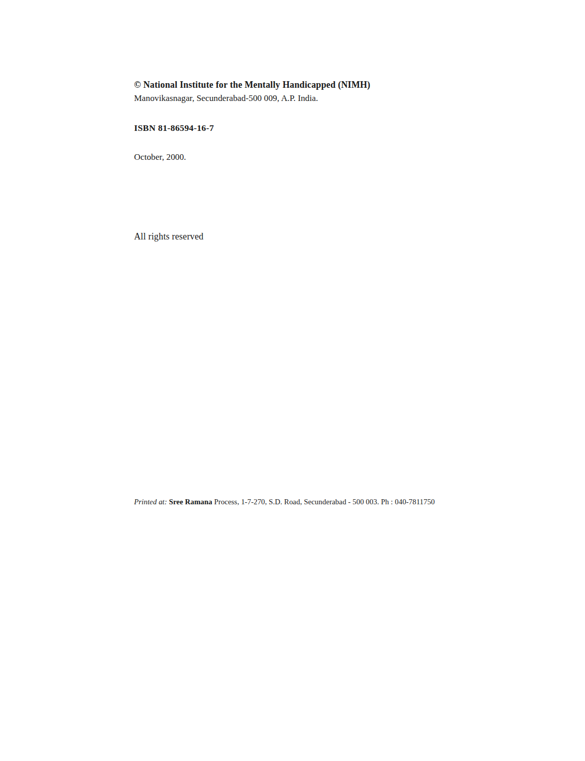© National Institute for the Mentally Handicapped (NIMH)
Manovikasnagar, Secunderabad-500 009, A.P. India.
ISBN 81-86594-16-7
October, 2000.
All rights reserved
Printed at: Sree Ramana Process, 1-7-270, S.D. Road, Secunderabad - 500 003. Ph : 040-7811750